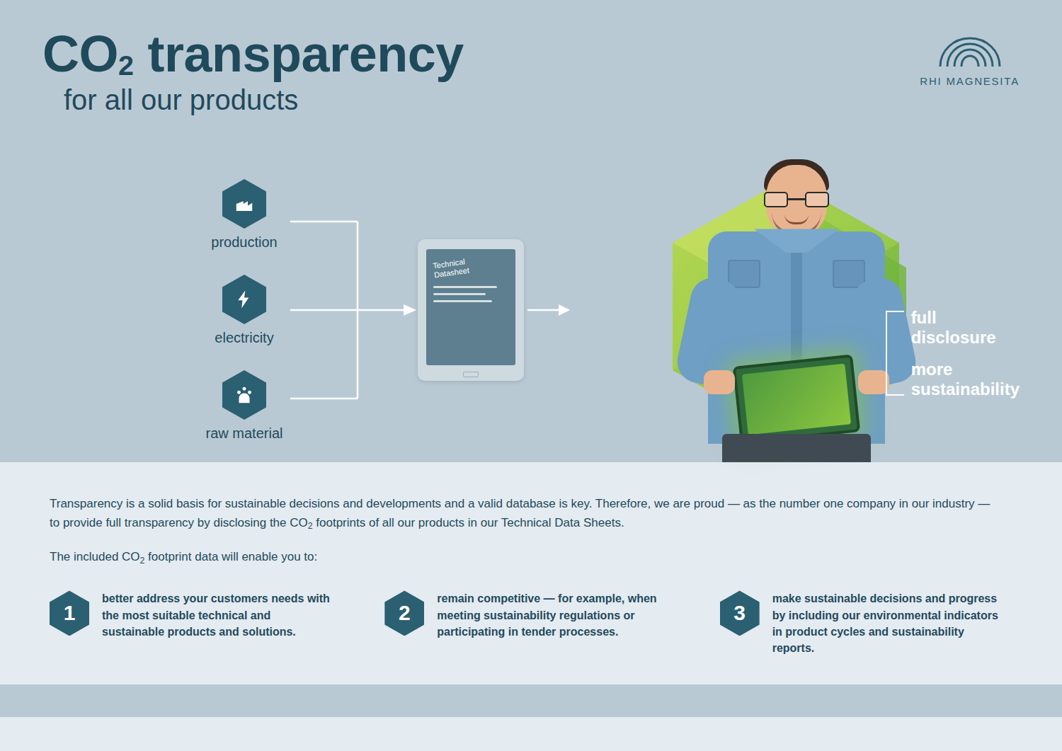RHI MAGNESITA
CO2 transparency
for all our products
production
electricity
raw material
Technical
Datasheet
full
disclosure
more
sustainability
Transparency is a solid basis for sustainable decisions and developments and a valid database is key. Therefore, we are proud — as the number one company in our industry — to provide full transparency by disclosing the CO2 footprints of all our products in our Technical Data Sheets.
The included CO2 footprint data will enable you to:
1
better address your customers needs with the most suitable technical and sustainable products and solutions.
2
remain competitive — for example, when meeting sustainability regulations or participating in tender processes.
3
make sustainable decisions and progress by including our environmental indicators in product cycles and sustainability reports.